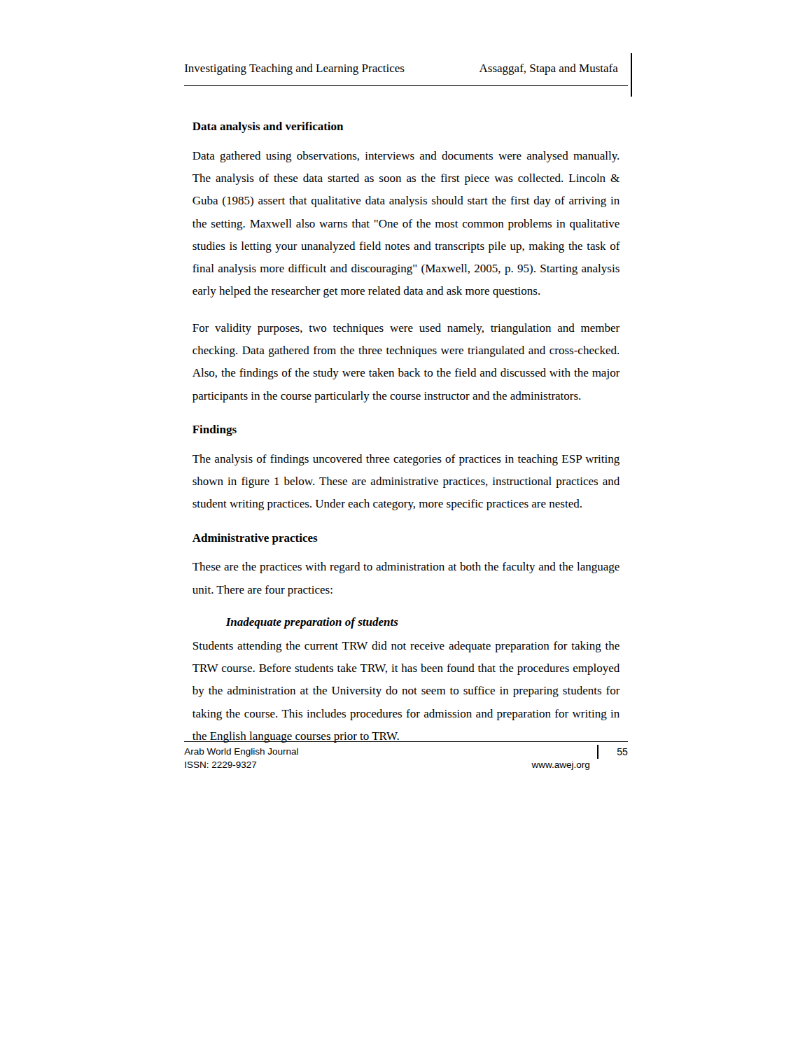Investigating Teaching and Learning Practices
Assaggaf, Stapa and Mustafa
Data analysis and verification
Data gathered using observations, interviews and documents were analysed manually. The analysis of these data started as soon as the first piece was collected. Lincoln & Guba (1985) assert that qualitative data analysis should start the first day of arriving in the setting. Maxwell also warns that "One of the most common problems in qualitative studies is letting your unanalyzed field notes and transcripts pile up, making the task of final analysis more difficult and discouraging" (Maxwell, 2005, p. 95). Starting analysis early helped the researcher get more related data and ask more questions.
For validity purposes, two techniques were used namely, triangulation and member checking. Data gathered from the three techniques were triangulated and cross-checked. Also, the findings of the study were taken back to the field and discussed with the major participants in the course particularly the course instructor and the administrators.
Findings
The analysis of findings uncovered three categories of practices in teaching ESP writing shown in figure 1 below. These are administrative practices, instructional practices and student writing practices. Under each category, more specific practices are nested.
Administrative practices
These are the practices with regard to administration at both the faculty and the language unit. There are four practices:
Inadequate preparation of students
Students attending the current TRW did not receive adequate preparation for taking the TRW course. Before students take TRW, it has been found that the procedures employed by the administration at the University do not seem to suffice in preparing students for taking the course. This includes procedures for admission and preparation for writing in the English language courses prior to TRW.
Arab World English Journal
ISSN: 2229-9327
www.awej.org
55